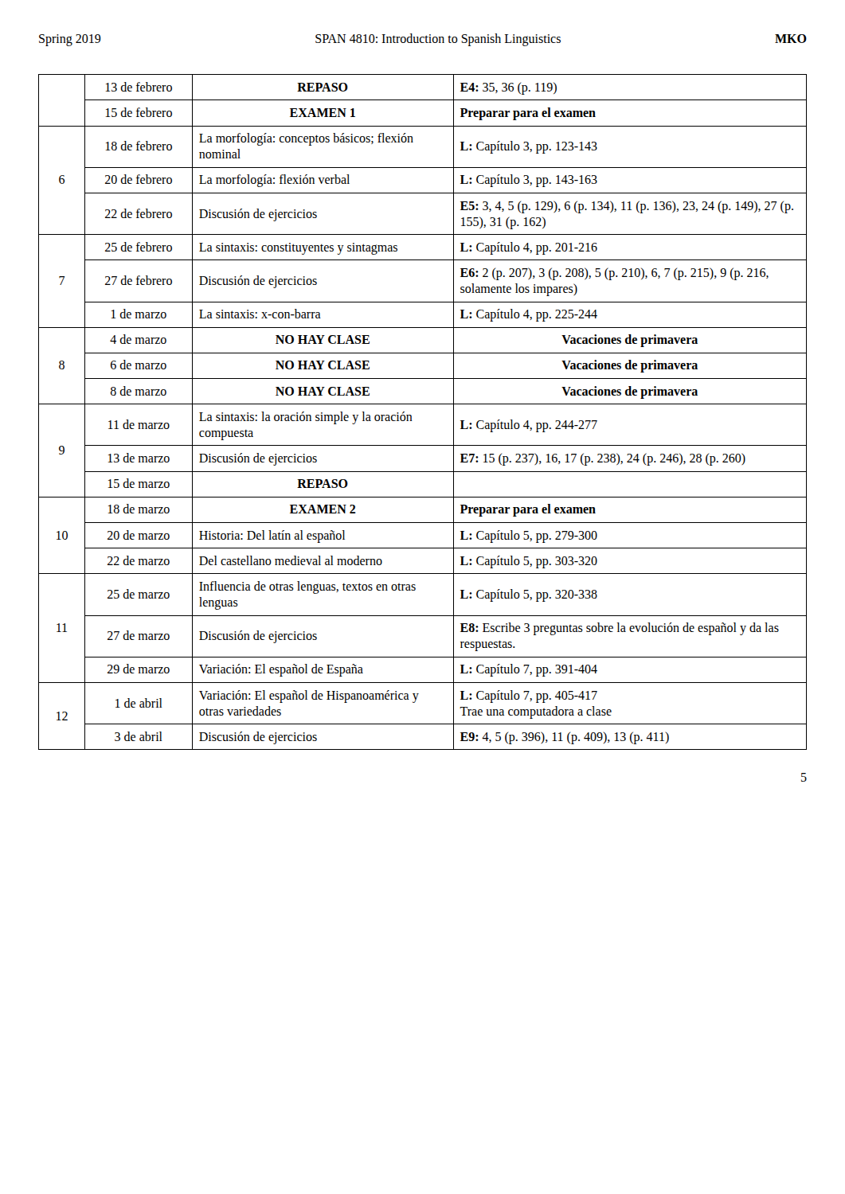Spring 2019
SPAN 4810: Introduction to Spanish Linguistics
MKO
| | 13 de febrero | REPASO | E4: 35, 36 (p. 119) |
| 15 de febrero | EXAMEN 1 | Preparar para el examen |
| 6 | 18 de febrero | La morfología: conceptos básicos; flexión nominal | L: Capítulo 3, pp. 123-143 |
| 20 de febrero | La morfología: flexión verbal | L: Capítulo 3, pp. 143-163 |
| 22 de febrero | Discusión de ejercicios | E5: 3, 4, 5 (p. 129), 6 (p. 134), 11 (p. 136), 23, 24 (p. 149), 27 (p. 155), 31 (p. 162) |
| 7 | 25 de febrero | La sintaxis: constituyentes y sintagmas | L: Capítulo 4, pp. 201-216 |
| 27 de febrero | Discusión de ejercicios | E6: 2 (p. 207), 3 (p. 208), 5 (p. 210), 6, 7 (p. 215), 9 (p. 216, solamente los impares) |
| 1 de marzo | La sintaxis: x-con-barra | L: Capítulo 4, pp. 225-244 |
| 8 | 4 de marzo | NO HAY CLASE | Vacaciones de primavera |
| 6 de marzo | NO HAY CLASE | Vacaciones de primavera |
| 8 de marzo | NO HAY CLASE | Vacaciones de primavera |
| 9 | 11 de marzo | La sintaxis: la oración simple y la oración compuesta | L: Capítulo 4, pp. 244-277 |
| 13 de marzo | Discusión de ejercicios | E7: 15 (p. 237), 16, 17 (p. 238), 24 (p. 246), 28 (p. 260) |
| 15 de marzo | REPASO | |
| 10 | 18 de marzo | EXAMEN 2 | Preparar para el examen |
| 20 de marzo | Historia: Del latín al español | L: Capítulo 5, pp. 279-300 |
| 22 de marzo | Del castellano medieval al moderno | L: Capítulo 5, pp. 303-320 |
| 11 | 25 de marzo | Influencia de otras lenguas, textos en otras lenguas | L: Capítulo 5, pp. 320-338 |
| 27 de marzo | Discusión de ejercicios | E8: Escribe 3 preguntas sobre la evolución de español y da las respuestas. |
| 29 de marzo | Variación: El español de España | L: Capítulo 7, pp. 391-404 |
| 12 | 1 de abril | Variación: El español de Hispanoamérica y otras variedades | L: Capítulo 7, pp. 405-417 Trae una computadora a clase |
| 3 de abril | Discusión de ejercicios | E9: 4, 5 (p. 396), 11 (p. 409), 13 (p. 411) |
5